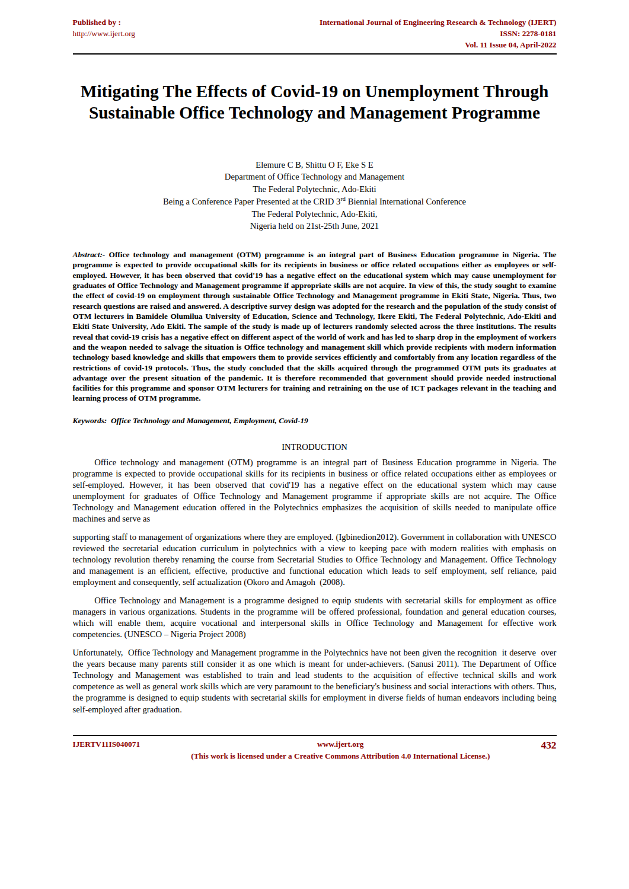Published by :
http://www.ijert.org
International Journal of Engineering Research & Technology (IJERT)
ISSN: 2278-0181
Vol. 11 Issue 04, April-2022
Mitigating The Effects of Covid-19 on Unemployment Through Sustainable Office Technology and Management Programme
Elemure C B, Shittu O F, Eke S E
Department of Office Technology and Management
The Federal Polytechnic, Ado-Ekiti
Being a Conference Paper Presented at the CRID 3rd Biennial International Conference
The Federal Polytechnic, Ado-Ekiti,
Nigeria held on 21st-25th June, 2021
Abstract:- Office technology and management (OTM) programme is an integral part of Business Education programme in Nigeria. The programme is expected to provide occupational skills for its recipients in business or office related occupations either as employees or self-employed. However, it has been observed that covid'19 has a negative effect on the educational system which may cause unemployment for graduates of Office Technology and Management programme if appropriate skills are not acquire. In view of this, the study sought to examine the effect of covid-19 on employment through sustainable Office Technology and Management programme in Ekiti State, Nigeria. Thus, two research questions are raised and answered. A descriptive survey design was adopted for the research and the population of the study consist of OTM lecturers in Bamidele Olumilua University of Education, Science and Technology, Ikere Ekiti, The Federal Polytechnic, Ado-Ekiti and Ekiti State University, Ado Ekiti. The sample of the study is made up of lecturers randomly selected across the three institutions. The results reveal that covid-19 crisis has a negative effect on different aspect of the world of work and has led to sharp drop in the employment of workers and the weapon needed to salvage the situation is Office technology and management skill which provide recipients with modern information technology based knowledge and skills that empowers them to provide services efficiently and comfortably from any location regardless of the restrictions of covid-19 protocols. Thus, the study concluded that the skills acquired through the programmed OTM puts its graduates at advantage over the present situation of the pandemic. It is therefore recommended that government should provide needed instructional facilities for this programme and sponsor OTM lecturers for training and retraining on the use of ICT packages relevant in the teaching and learning process of OTM programme.
Keywords: Office Technology and Management, Employment, Covid-19
INTRODUCTION
Office technology and management (OTM) programme is an integral part of Business Education programme in Nigeria. The programme is expected to provide occupational skills for its recipients in business or office related occupations either as employees or self-employed. However, it has been observed that covid'19 has a negative effect on the educational system which may cause unemployment for graduates of Office Technology and Management programme if appropriate skills are not acquire. The Office Technology and Management education offered in the Polytechnics emphasizes the acquisition of skills needed to manipulate office machines and serve as
supporting staff to management of organizations where they are employed. (Igbinedion2012). Government in collaboration with UNESCO reviewed the secretarial education curriculum in polytechnics with a view to keeping pace with modern realities with emphasis on technology revolution thereby renaming the course from Secretarial Studies to Office Technology and Management. Office Technology and management is an efficient, effective, productive and functional education which leads to self employment, self reliance, paid employment and consequently, self actualization (Okoro and Amagoh (2008).
Office Technology and Management is a programme designed to equip students with secretarial skills for employment as office managers in various organizations. Students in the programme will be offered professional, foundation and general education courses, which will enable them, acquire vocational and interpersonal skills in Office Technology and Management for effective work competencies. (UNESCO – Nigeria Project 2008)
Unfortunately, Office Technology and Management programme in the Polytechnics have not been given the recognition it deserve over the years because many parents still consider it as one which is meant for under-achievers. (Sanusi 2011). The Department of Office Technology and Management was established to train and lead students to the acquisition of effective technical skills and work competence as well as general work skills which are very paramount to the beneficiary's business and social interactions with others. Thus, the programme is designed to equip students with secretarial skills for employment in diverse fields of human endeavors including being self-employed after graduation.
IJERTV11IS040071
www.ijert.org (This work is licensed under a Creative Commons Attribution 4.0 International License.)
432